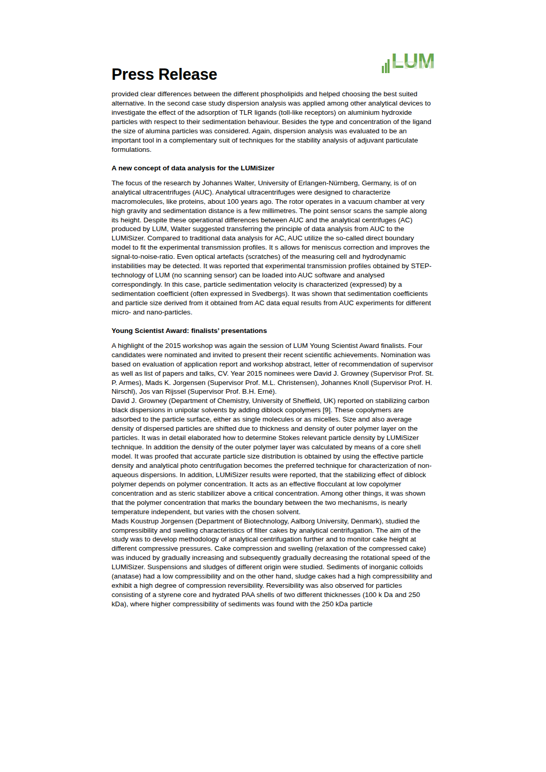Press Release
LUM LUM
provided clear differences between the different phospholipids and helped choosing the best suited alternative. In the second case study dispersion analysis was applied among other analytical devices to investigate the effect of the adsorption of TLR ligands (toll-like receptors) on aluminium hydroxide particles with respect to their sedimentation behaviour. Besides the type and concentration of the ligand the size of alumina particles was considered. Again, dispersion analysis was evaluated to be an important tool in a complementary suit of techniques for the stability analysis of adjuvant particulate formulations.
A new concept of data analysis for the LUMiSizer
The focus of the research by Johannes Walter, University of Erlangen-Nürnberg, Germany, is of on analytical ultracentrifuges (AUC). Analytical ultracentrifuges were designed to characterize macromolecules, like proteins, about 100 years ago. The rotor operates in a vacuum chamber at very high gravity and sedimentation distance is a few millimetres. The point sensor scans the sample along its height. Despite these operational differences between AUC and the analytical centrifuges (AC) produced by LUM, Walter suggested transferring the principle of data analysis from AUC to the LUMiSizer. Compared to traditional data analysis for AC, AUC utilize the so-called direct boundary model to fit the experimental transmission profiles. It s allows for meniscus correction and improves the signal-to-noise-ratio. Even optical artefacts (scratches) of the measuring cell and hydrodynamic instabilities may be detected. It was reported that experimental transmission profiles obtained by STEP-technology of LUM (no scanning sensor) can be loaded into AUC software and analysed correspondingly. In this case, particle sedimentation velocity is characterized (expressed) by a sedimentation coefficient (often expressed in Svedbergs). It was shown that sedimentation coefficients and particle size derived from it obtained from AC data equal results from AUC experiments for different micro- and nano-particles.
Young Scientist Award: finalists’ presentations
A highlight of the 2015 workshop was again the session of LUM Young Scientist Award finalists. Four candidates were nominated and invited to present their recent scientific achievements. Nomination was based on evaluation of application report and workshop abstract, letter of recommendation of supervisor as well as list of papers and talks, CV. Year 2015 nominees were David J. Growney (Supervisor Prof. St. P. Armes), Mads K. Jorgensen (Supervisor Prof. M.L. Christensen), Johannes Knoll (Supervisor Prof. H. Nirschl), Jos van Rijssel (Supervisor Prof. B.H. Erné).
David J. Growney (Department of Chemistry, University of Sheffield, UK) reported on stabilizing carbon black dispersions in unipolar solvents by adding diblock copolymers [9]. These copolymers are adsorbed to the particle surface, either as single molecules or as micelles. Size and also average density of dispersed particles are shifted due to thickness and density of outer polymer layer on the particles. It was in detail elaborated how to determine Stokes relevant particle density by LUMiSizer technique. In addition the density of the outer polymer layer was calculated by means of a core shell model. It was proofed that accurate particle size distribution is obtained by using the effective particle density and analytical photo centrifugation becomes the preferred technique for characterization of non-aqueous dispersions. In addition, LUMiSizer results were reported, that the stabilizing effect of diblock polymer depends on polymer concentration. It acts as an effective flocculant at low copolymer concentration and as steric stabilizer above a critical concentration. Among other things, it was shown that the polymer concentration that marks the boundary between the two mechanisms, is nearly temperature independent, but varies with the chosen solvent.
Mads Koustrup Jorgensen (Department of Biotechnology, Aalborg University, Denmark), studied the compressibility and swelling characteristics of filter cakes by analytical centrifugation. The aim of the study was to develop methodology of analytical centrifugation further and to monitor cake height at different compressive pressures. Cake compression and swelling (relaxation of the compressed cake) was induced by gradually increasing and subsequently gradually decreasing the rotational speed of the LUMiSizer. Suspensions and sludges of different origin were studied. Sediments of inorganic colloids (anatase) had a low compressibility and on the other hand, sludge cakes had a high compressibility and exhibit a high degree of compression reversibility. Reversibility was also observed for particles consisting of a styrene core and hydrated PAA shells of two different thicknesses (100 k Da and 250 kDa), where higher compressibility of sediments was found with the 250 kDa particle